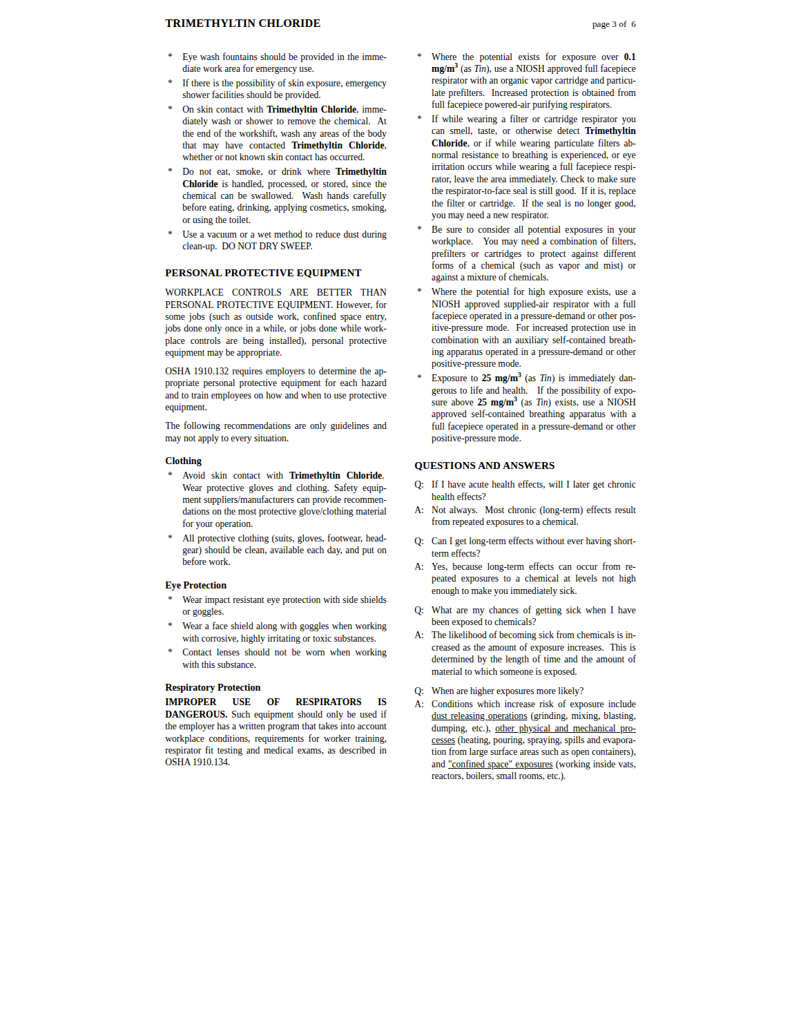TRIMETHYLTIN CHLORIDE
page 3 of 6
Eye wash fountains should be provided in the immediate work area for emergency use.
If there is the possibility of skin exposure, emergency shower facilities should be provided.
On skin contact with Trimethyltin Chloride, immediately wash or shower to remove the chemical. At the end of the workshift, wash any areas of the body that may have contacted Trimethyltin Chloride, whether or not known skin contact has occurred.
Do not eat, smoke, or drink where Trimethyltin Chloride is handled, processed, or stored, since the chemical can be swallowed. Wash hands carefully before eating, drinking, applying cosmetics, smoking, or using the toilet.
Use a vacuum or a wet method to reduce dust during clean-up. DO NOT DRY SWEEP.
PERSONAL PROTECTIVE EQUIPMENT
WORKPLACE CONTROLS ARE BETTER THAN PERSONAL PROTECTIVE EQUIPMENT. However, for some jobs (such as outside work, confined space entry, jobs done only once in a while, or jobs done while workplace controls are being installed), personal protective equipment may be appropriate.
OSHA 1910.132 requires employers to determine the appropriate personal protective equipment for each hazard and to train employees on how and when to use protective equipment.
The following recommendations are only guidelines and may not apply to every situation.
Clothing
Avoid skin contact with Trimethyltin Chloride. Wear protective gloves and clothing. Safety equipment suppliers/manufacturers can provide recommendations on the most protective glove/clothing material for your operation.
All protective clothing (suits, gloves, footwear, headgear) should be clean, available each day, and put on before work.
Eye Protection
Wear impact resistant eye protection with side shields or goggles.
Wear a face shield along with goggles when working with corrosive, highly irritating or toxic substances.
Contact lenses should not be worn when working with this substance.
Respiratory Protection
IMPROPER USE OF RESPIRATORS IS DANGEROUS. Such equipment should only be used if the employer has a written program that takes into account workplace conditions, requirements for worker training, respirator fit testing and medical exams, as described in OSHA 1910.134.
Where the potential exists for exposure over 0.1 mg/m3 (as Tin), use a NIOSH approved full facepiece respirator with an organic vapor cartridge and particulate prefilters. Increased protection is obtained from full facepiece powered-air purifying respirators.
If while wearing a filter or cartridge respirator you can smell, taste, or otherwise detect Trimethyltin Chloride, or if while wearing particulate filters abnormal resistance to breathing is experienced, or eye irritation occurs while wearing a full facepiece respirator, leave the area immediately. Check to make sure the respirator-to-face seal is still good. If it is, replace the filter or cartridge. If the seal is no longer good, you may need a new respirator.
Be sure to consider all potential exposures in your workplace. You may need a combination of filters, prefilters or cartridges to protect against different forms of a chemical (such as vapor and mist) or against a mixture of chemicals.
Where the potential for high exposure exists, use a NIOSH approved supplied-air respirator with a full facepiece operated in a pressure-demand or other positive-pressure mode. For increased protection use in combination with an auxiliary self-contained breathing apparatus operated in a pressure-demand or other positive-pressure mode.
Exposure to 25 mg/m3 (as Tin) is immediately dangerous to life and health. If the possibility of exposure above 25 mg/m3 (as Tin) exists, use a NIOSH approved self-contained breathing apparatus with a full facepiece operated in a pressure-demand or other positive-pressure mode.
QUESTIONS AND ANSWERS
Q:
If I have acute health effects, will I later get chronic health effects?
A:
Not always. Most chronic (long-term) effects result from repeated exposures to a chemical.
Q:
Can I get long-term effects without ever having short-term effects?
A:
Yes, because long-term effects can occur from repeated exposures to a chemical at levels not high enough to make you immediately sick.
Q:
What are my chances of getting sick when I have been exposed to chemicals?
A:
The likelihood of becoming sick from chemicals is increased as the amount of exposure increases. This is determined by the length of time and the amount of material to which someone is exposed.
Q:
When are higher exposures more likely?
A:
Conditions which increase risk of exposure include dust releasing operations (grinding, mixing, blasting, dumping, etc.), other physical and mechanical processes (heating, pouring, spraying, spills and evaporation from large surface areas such as open containers), and "confined space" exposures (working inside vats, reactors, boilers, small rooms, etc.).